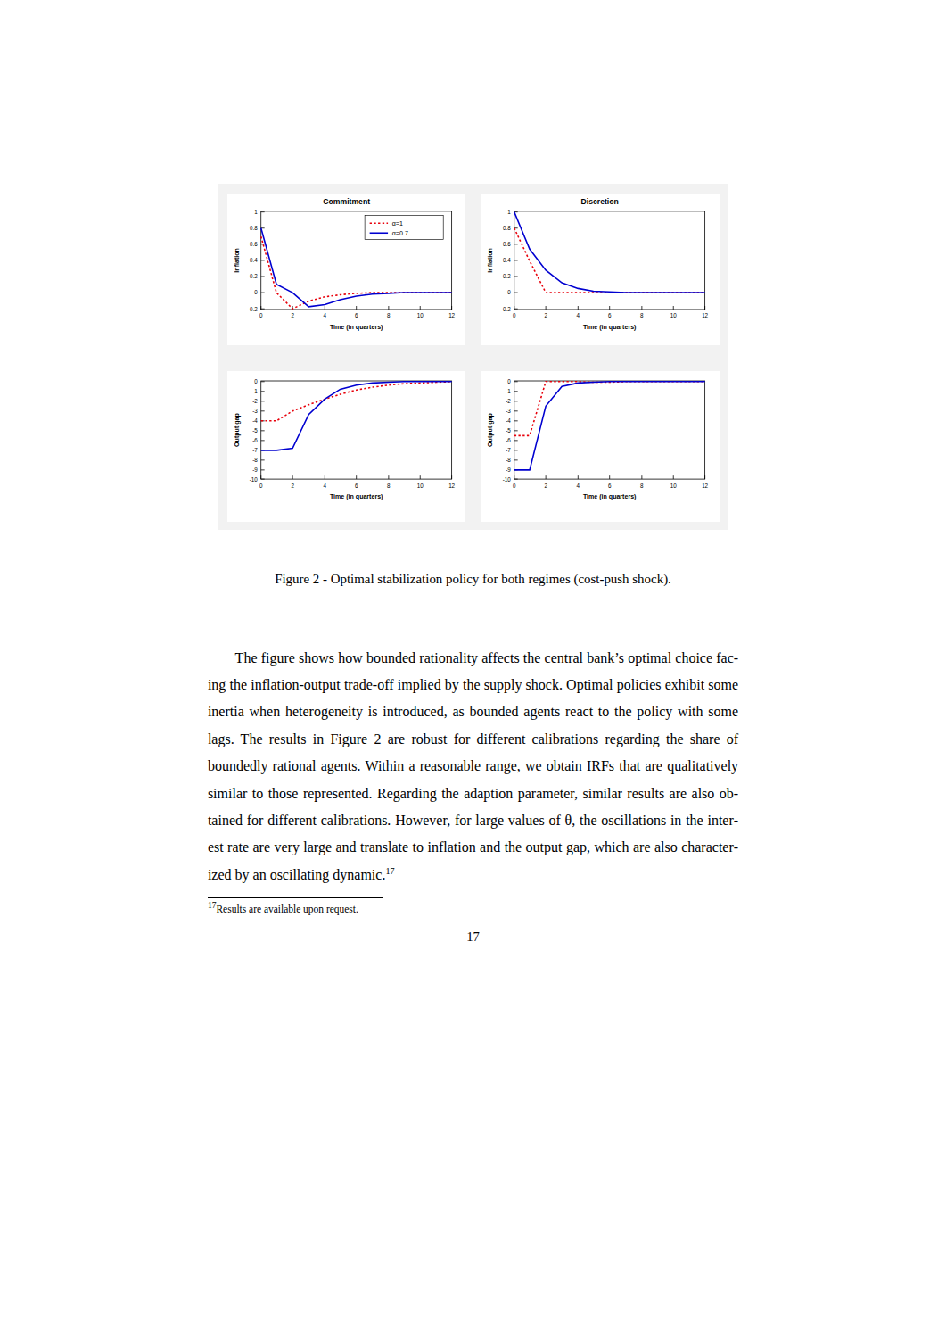Commitment 1 0.8 0.6 0.4 0.2 0 -0.2 0 2 4 6 8 10 12 Time (in quarters) Inflation α=1 α=0.7
Discretion 1 0.8 0.6 0.4 0.2 0 -0.2 0 2 4 6 8 10 12 Time (in quarters) Inflation
0 -1 -2 -3 -4 -5 -6 -7 -8 -9 -10 0 2 4 6 8 10 12 Time (in quarters) Output gap
0 -1 -2 -3 -4 -5 -6 -7 -8 -9 -10 0 2 4 6 8 10 12 Time (in quarters) Output gap
Figure 2 - Optimal stabilization policy for both regimes (cost-push shock).
The figure shows how bounded rationality affects the central bank’s optimal choice facing the inflation-output trade-off implied by the supply shock. Optimal policies exhibit some inertia when heterogeneity is introduced, as bounded agents react to the policy with some lags. The results in Figure 2 are robust for different calibrations regarding the share of boundedly rational agents. Within a reasonable range, we obtain IRFs that are qualitatively similar to those represented. Regarding the adaption parameter, similar results are also obtained for different calibrations. However, for large values of θ, the oscillations in the interest rate are very large and translate to inflation and the output gap, which are also characterized by an oscillating dynamic.17
17Results are available upon request.
17